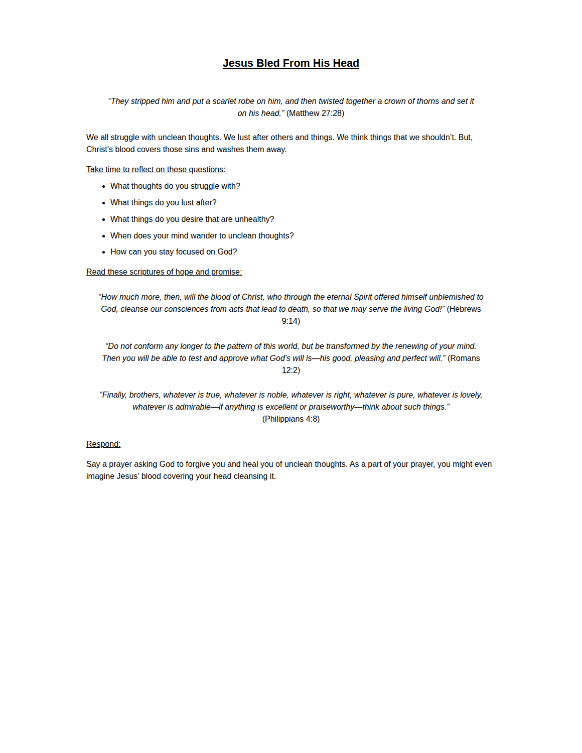Jesus Bled From His Head
“They stripped him and put a scarlet robe on him, and then twisted together a crown of thorns and set it on his head.” (Matthew 27:28)
We all struggle with unclean thoughts. We lust after others and things. We think things that we shouldn’t. But, Christ’s blood covers those sins and washes them away.
Take time to reflect on these questions:
What thoughts do you struggle with?
What things do you lust after?
What things do you desire that are unhealthy?
When does your mind wander to unclean thoughts?
How can you stay focused on God?
Read these scriptures of hope and promise:
“How much more, then, will the blood of Christ, who through the eternal Spirit offered himself unblemished to God, cleanse our consciences from acts that lead to death, so that we may serve the living God!” (Hebrews 9:14)
“Do not conform any longer to the pattern of this world, but be transformed by the renewing of your mind. Then you will be able to test and approve what God's will is—his good, pleasing and perfect will.” (Romans 12:2)
“Finally, brothers, whatever is true, whatever is noble, whatever is right, whatever is pure, whatever is lovely, whatever is admirable—if anything is excellent or praiseworthy—think about such things.”
(Philippians 4:8)
Respond:
Say a prayer asking God to forgive you and heal you of unclean thoughts. As a part of your prayer, you might even imagine Jesus’ blood covering your head cleansing it.